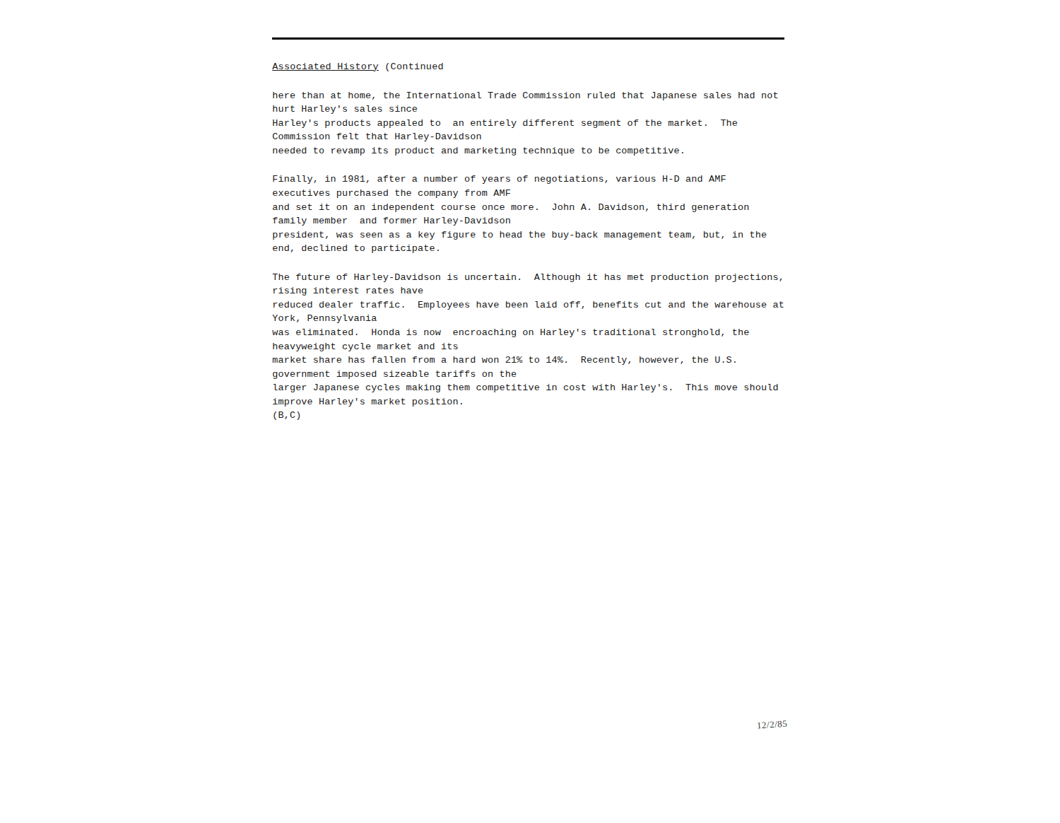Associated History (Continued
here than at home, the International Trade Commission ruled that Japanese sales had not hurt Harley's sales since Harley's products appealed to an entirely different segment of the market. The Commission felt that Harley-Davidson needed to revamp its product and marketing technique to be competitive.
Finally, in 1981, after a number of years of negotiations, various H-D and AMF executives purchased the company from AMF and set it on an independent course once more. John A. Davidson, third generation family member and former Harley-Davidson president, was seen as a key figure to head the buy-back management team, but, in the end, declined to participate.
The future of Harley-Davidson is uncertain. Although it has met production projections, rising interest rates have reduced dealer traffic. Employees have been laid off, benefits cut and the warehouse at York, Pennsylvania was eliminated. Honda is now encroaching on Harley's traditional stronghold, the heavyweight cycle market and its market share has fallen from a hard won 21% to 14%. Recently, however, the U.S. government imposed sizeable tariffs on the larger Japanese cycles making them competitive in cost with Harley's. This move should improve Harley's market position. (B,C)
12/2/85